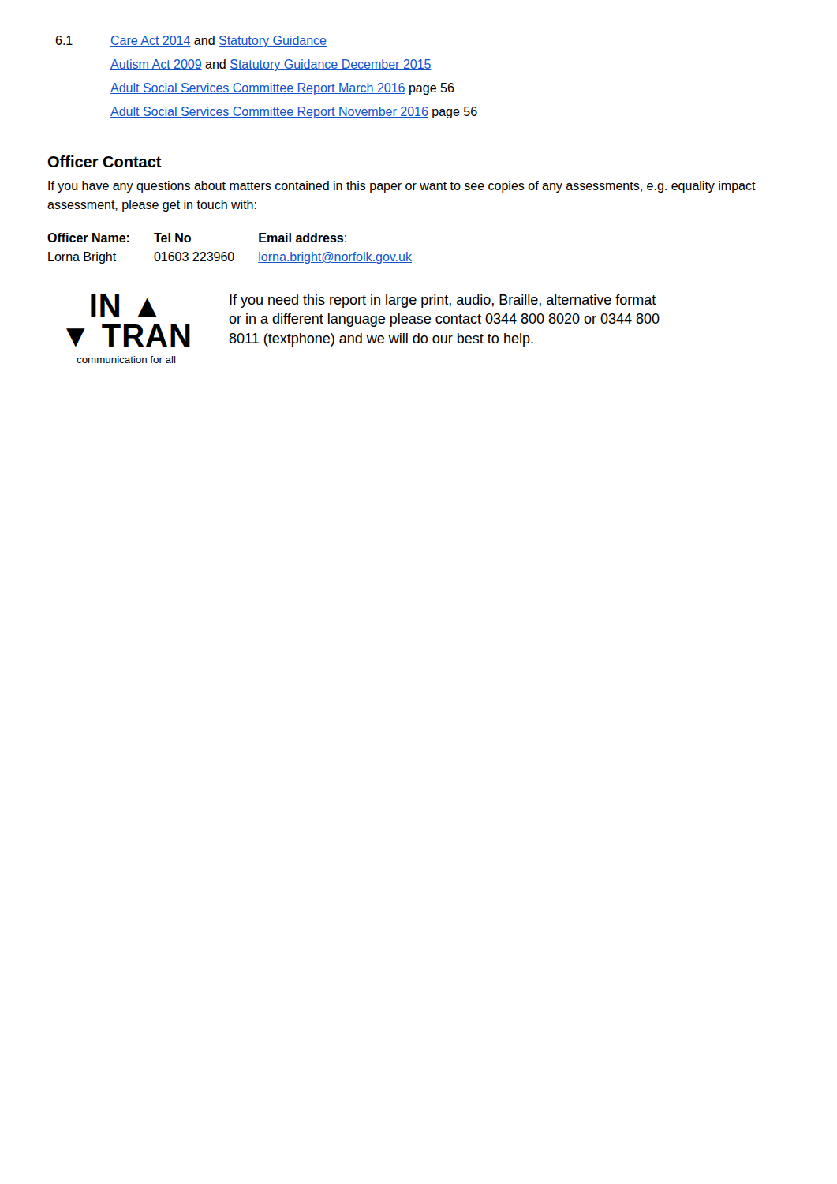6.1
Care Act 2014 and Statutory Guidance
Autism Act 2009 and Statutory Guidance December 2015
Adult Social Services Committee Report March 2016 page 56
Adult Social Services Committee Report November 2016 page 56
Officer Contact
If you have any questions about matters contained in this paper or want to see copies of any assessments, e.g. equality impact assessment, please get in touch with:
| Officer Name: | Tel No | Email address : |
| Lorna Bright | 01603 223960 | lorna.bright@norfolk.gov.uk |
IN ▲
▼ TRAN
communication for all
If you need this report in large print, audio, Braille, alternative format or in a different language please contact 0344 800 8020 or 0344 800 8011 (textphone) and we will do our best to help.